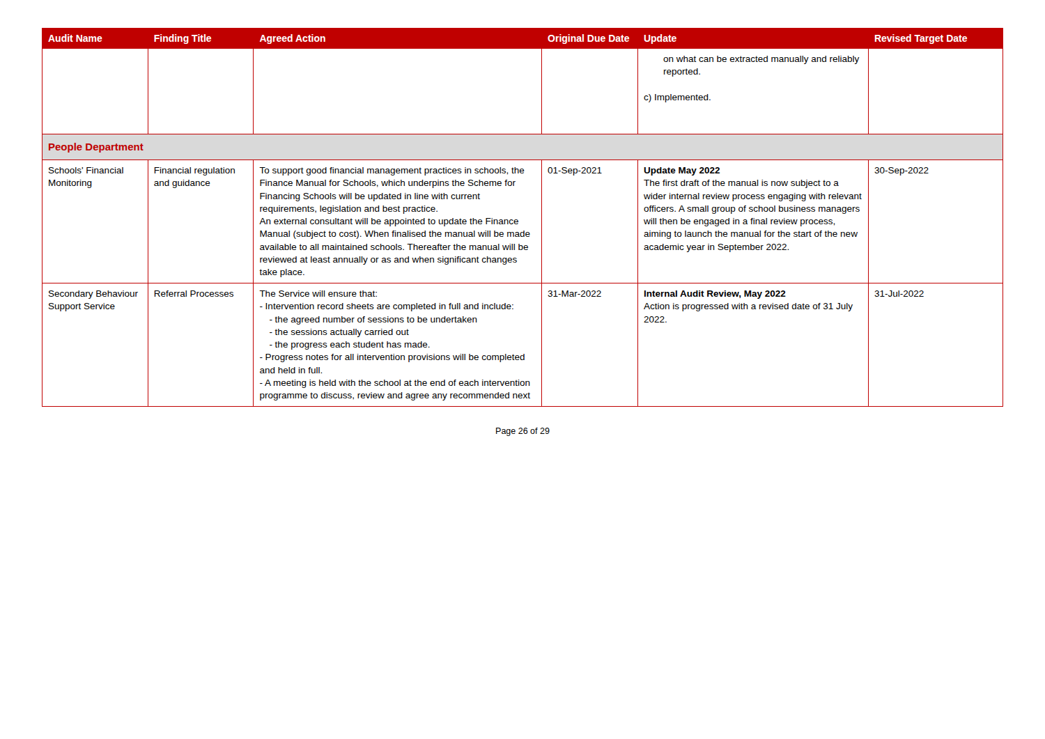| Audit Name | Finding Title | Agreed Action | Original Due Date | Update | Revised Target Date |
| --- | --- | --- | --- | --- | --- |
| | | | | on what can be extracted manually and reliably reported. c) Implemented. | |
| People Department |
| Schools' Financial Monitoring | Financial regulation and guidance | To support good financial management practices in schools, the Finance Manual for Schools, which underpins the Scheme for Financing Schools will be updated in line with current requirements, legislation and best practice. An external consultant will be appointed to update the Finance Manual (subject to cost). When finalised the manual will be made available to all maintained schools. Thereafter the manual will be reviewed at least annually or as and when significant changes take place. | 01-Sep-2021 | Update May 2022 The first draft of the manual is now subject to a wider internal review process engaging with relevant officers. A small group of school business managers will then be engaged in a final review process, aiming to launch the manual for the start of the new academic year in September 2022. | 30-Sep-2022 |
| Secondary Behaviour Support Service | Referral Processes | The Service will ensure that: - Intervention record sheets are completed in full and include: - the agreed number of sessions to be undertaken - the sessions actually carried out - the progress each student has made. - Progress notes for all intervention provisions will be completed and held in full. - A meeting is held with the school at the end of each intervention programme to discuss, review and agree any recommended next | 31-Mar-2022 | Internal Audit Review, May 2022 Action is progressed with a revised date of 31 July 2022. | 31-Jul-2022 |
Page 26 of 29